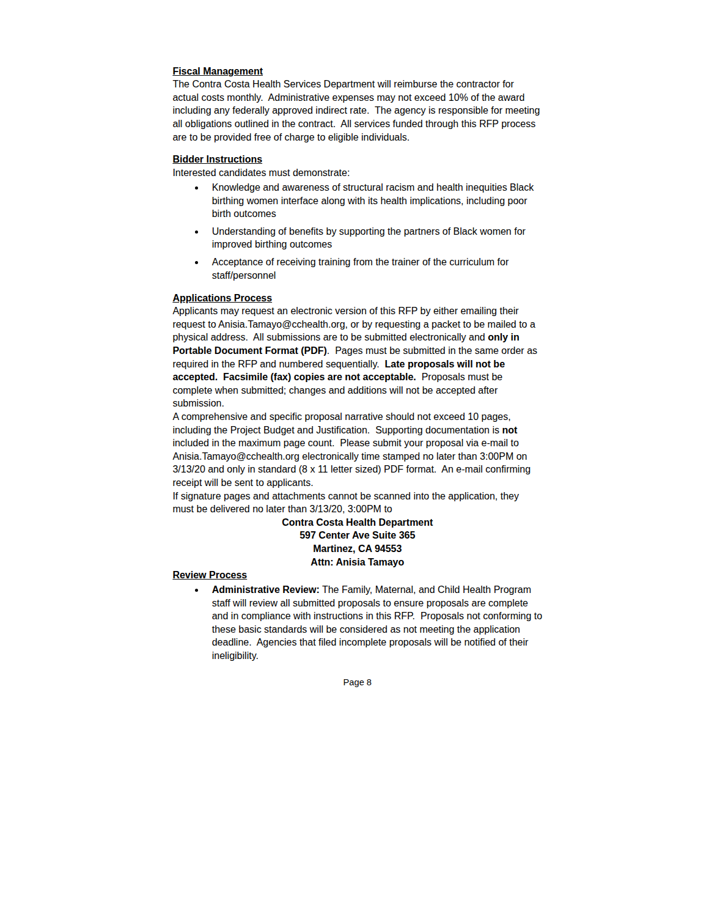Fiscal Management
The Contra Costa Health Services Department will reimburse the contractor for actual costs monthly. Administrative expenses may not exceed 10% of the award including any federally approved indirect rate. The agency is responsible for meeting all obligations outlined in the contract. All services funded through this RFP process are to be provided free of charge to eligible individuals.
Bidder Instructions
Interested candidates must demonstrate:
Knowledge and awareness of structural racism and health inequities Black birthing women interface along with its health implications, including poor birth outcomes
Understanding of benefits by supporting the partners of Black women for improved birthing outcomes
Acceptance of receiving training from the trainer of the curriculum for staff/personnel
Applications Process
Applicants may request an electronic version of this RFP by either emailing their request to Anisia.Tamayo@cchealth.org, or by requesting a packet to be mailed to a physical address. All submissions are to be submitted electronically and only in Portable Document Format (PDF). Pages must be submitted in the same order as required in the RFP and numbered sequentially. Late proposals will not be accepted. Facsimile (fax) copies are not acceptable. Proposals must be complete when submitted; changes and additions will not be accepted after submission.
A comprehensive and specific proposal narrative should not exceed 10 pages, including the Project Budget and Justification. Supporting documentation is not included in the maximum page count. Please submit your proposal via e-mail to Anisia.Tamayo@cchealth.org electronically time stamped no later than 3:00PM on 3/13/20 and only in standard (8 x 11 letter sized) PDF format. An e-mail confirming receipt will be sent to applicants.
If signature pages and attachments cannot be scanned into the application, they must be delivered no later than 3/13/20, 3:00PM to
Contra Costa Health Department
597 Center Ave Suite 365
Martinez, CA 94553
Attn: Anisia Tamayo
Review Process
Administrative Review: The Family, Maternal, and Child Health Program staff will review all submitted proposals to ensure proposals are complete and in compliance with instructions in this RFP. Proposals not conforming to these basic standards will be considered as not meeting the application deadline. Agencies that filed incomplete proposals will be notified of their ineligibility.
Page 8